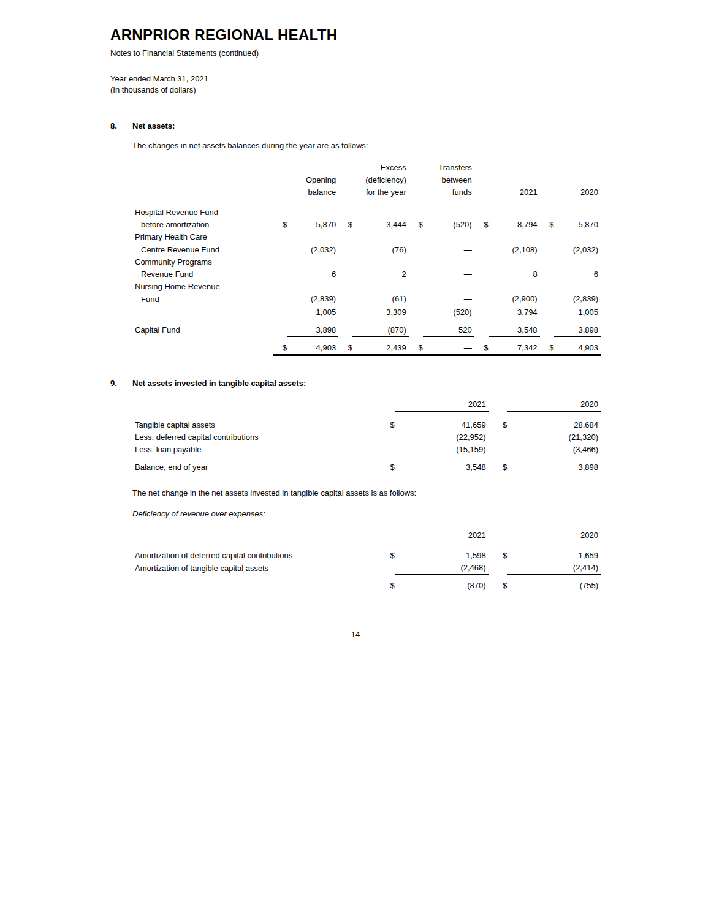ARNPRIOR REGIONAL HEALTH
Notes to Financial Statements (continued)
Year ended March 31, 2021
(In thousands of dollars)
8.
Net assets:
The changes in net assets balances during the year are as follows:
| | | | | Excess | | Transfers | | | | |
| | | Opening | | (deficiency) | | between | | | | |
| | | balance | | for the year | | funds | | 2021 | | 2020 |
| Hospital Revenue Fund | | | | | | | | | | |
| before amortization | $ | 5,870 | $ | 3,444 | $ | (520) | $ | 8,794 | $ | 5,870 |
| Primary Health Care | | | | | | | | | | |
| Centre Revenue Fund | | (2,032) | | (76) | | — | | (2,108) | | (2,032) |
| Community Programs | | | | | | | | | | |
| Revenue Fund | | 6 | | 2 | | — | | 8 | | 6 |
| Nursing Home Revenue | | | | | | | | | | |
| Fund | | (2,839) | | (61) | | — | | (2,900) | | (2,839) |
| | | 1,005 | | 3,309 | | (520) | | 3,794 | | 1,005 |
| Capital Fund | | 3,898 | | (870) | | 520 | | 3,548 | | 3,898 |
| | $ | 4,903 | $ | 2,439 | $ | — | $ | 7,342 | $ | 4,903 |
9.
Net assets invested in tangible capital assets:
| | | 2021 | | 2020 |
| Tangible capital assets | $ | 41,659 | $ | 28,684 |
| Less: deferred capital contributions | | (22,952) | | (21,320) |
| Less: loan payable | | (15,159) | | (3,466) |
| Balance, end of year | $ | 3,548 | $ | 3,898 |
The net change in the net assets invested in tangible capital assets is as follows:
Deficiency of revenue over expenses:
| | | 2021 | | 2020 |
| Amortization of deferred capital contributions | $ | 1,598 | $ | 1,659 |
| Amortization of tangible capital assets | | (2,468) | | (2,414) |
| | $ | (870) | $ | (755) |
14